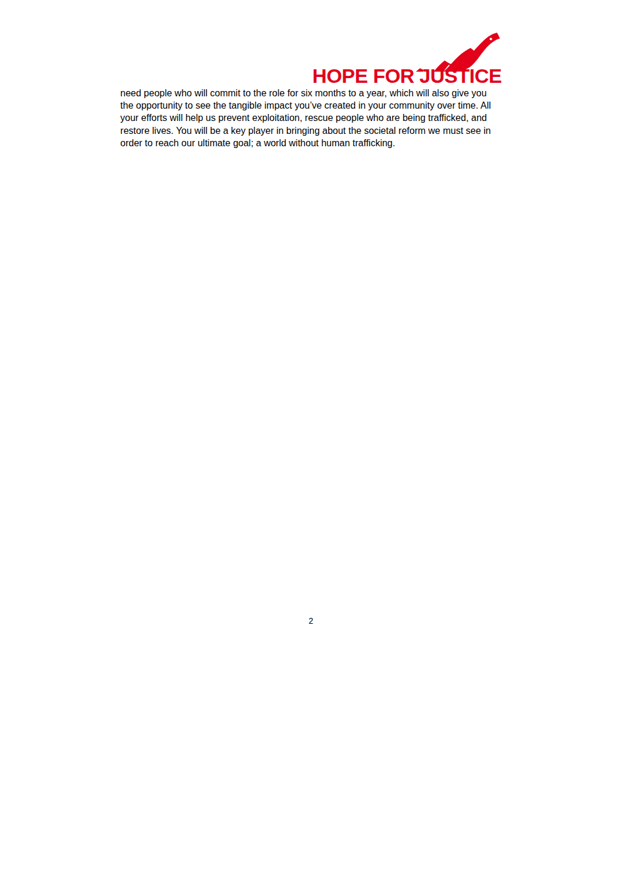HOPE FOR JUSTICE
need people who will commit to the role for six months to a year, which will also give you the opportunity to see the tangible impact you’ve created in your community over time. All your efforts will help us prevent exploitation, rescue people who are being trafficked, and restore lives. You will be a key player in bringing about the societal reform we must see in order to reach our ultimate goal; a world without human trafficking.
2